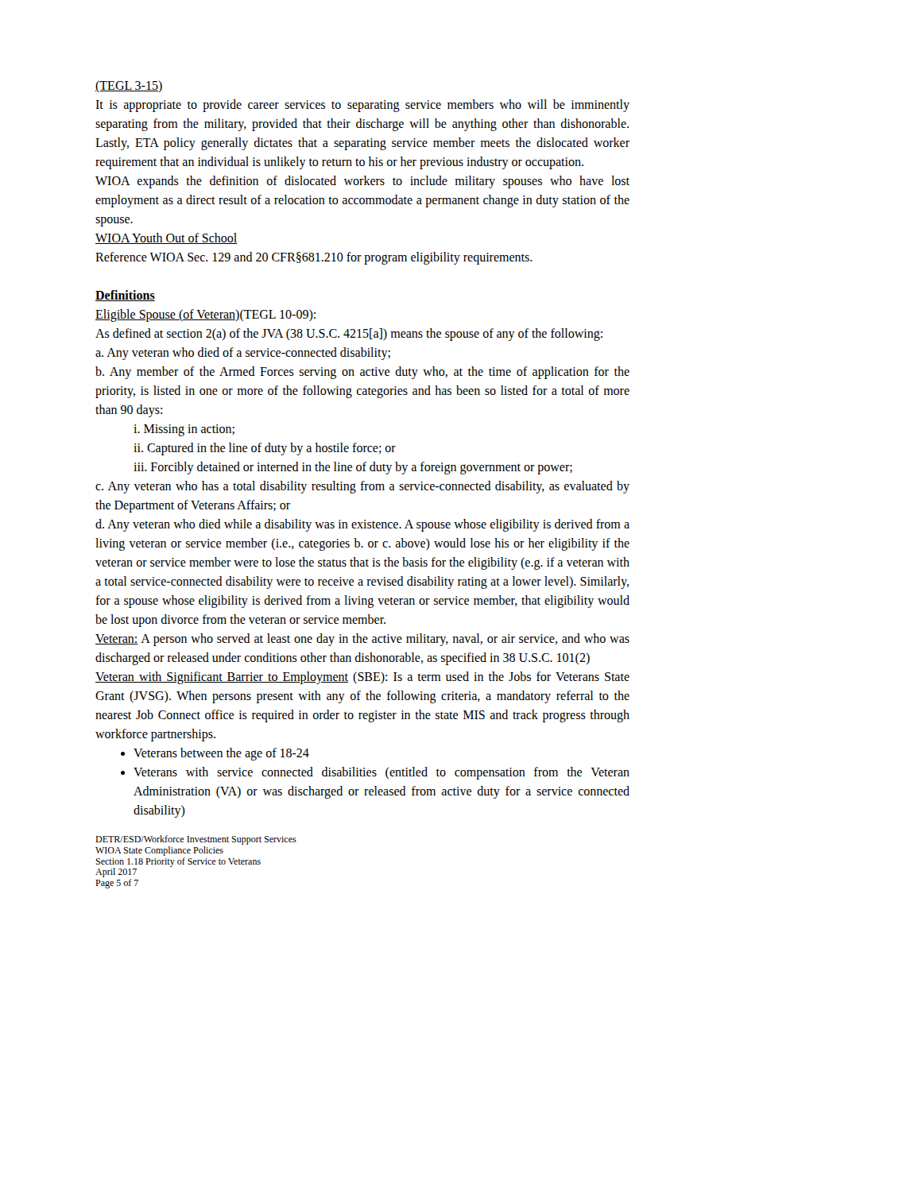(TEGL 3-15)
It is appropriate to provide career services to separating service members who will be imminently separating from the military, provided that their discharge will be anything other than dishonorable. Lastly, ETA policy generally dictates that a separating service member meets the dislocated worker requirement that an individual is unlikely to return to his or her previous industry or occupation.
WIOA expands the definition of dislocated workers to include military spouses who have lost employment as a direct result of a relocation to accommodate a permanent change in duty station of the spouse.
WIOA Youth Out of School
Reference WIOA Sec. 129 and 20 CFR§681.210 for program eligibility requirements.
Definitions
Eligible Spouse (of Veteran)(TEGL 10-09):
As defined at section 2(a) of the JVA (38 U.S.C. 4215[a]) means the spouse of any of the following:
a. Any veteran who died of a service-connected disability;
b. Any member of the Armed Forces serving on active duty who, at the time of application for the priority, is listed in one or more of the following categories and has been so listed for a total of more than 90 days:
i. Missing in action;
ii. Captured in the line of duty by a hostile force; or
iii. Forcibly detained or interned in the line of duty by a foreign government or power;
c. Any veteran who has a total disability resulting from a service-connected disability, as evaluated by the Department of Veterans Affairs; or
d. Any veteran who died while a disability was in existence. A spouse whose eligibility is derived from a living veteran or service member (i.e., categories b. or c. above) would lose his or her eligibility if the veteran or service member were to lose the status that is the basis for the eligibility (e.g. if a veteran with a total service-connected disability were to receive a revised disability rating at a lower level). Similarly, for a spouse whose eligibility is derived from a living veteran or service member, that eligibility would be lost upon divorce from the veteran or service member.
Veteran: A person who served at least one day in the active military, naval, or air service, and who was discharged or released under conditions other than dishonorable, as specified in 38 U.S.C. 101(2)
Veteran with Significant Barrier to Employment (SBE): Is a term used in the Jobs for Veterans State Grant (JVSG). When persons present with any of the following criteria, a mandatory referral to the nearest Job Connect office is required in order to register in the state MIS and track progress through workforce partnerships.
Veterans between the age of 18-24
Veterans with service connected disabilities (entitled to compensation from the Veteran Administration (VA) or was discharged or released from active duty for a service connected disability)
DETR/ESD/Workforce Investment Support Services
WIOA State Compliance Policies
Section 1.18 Priority of Service to Veterans
April 2017
Page 5 of 7